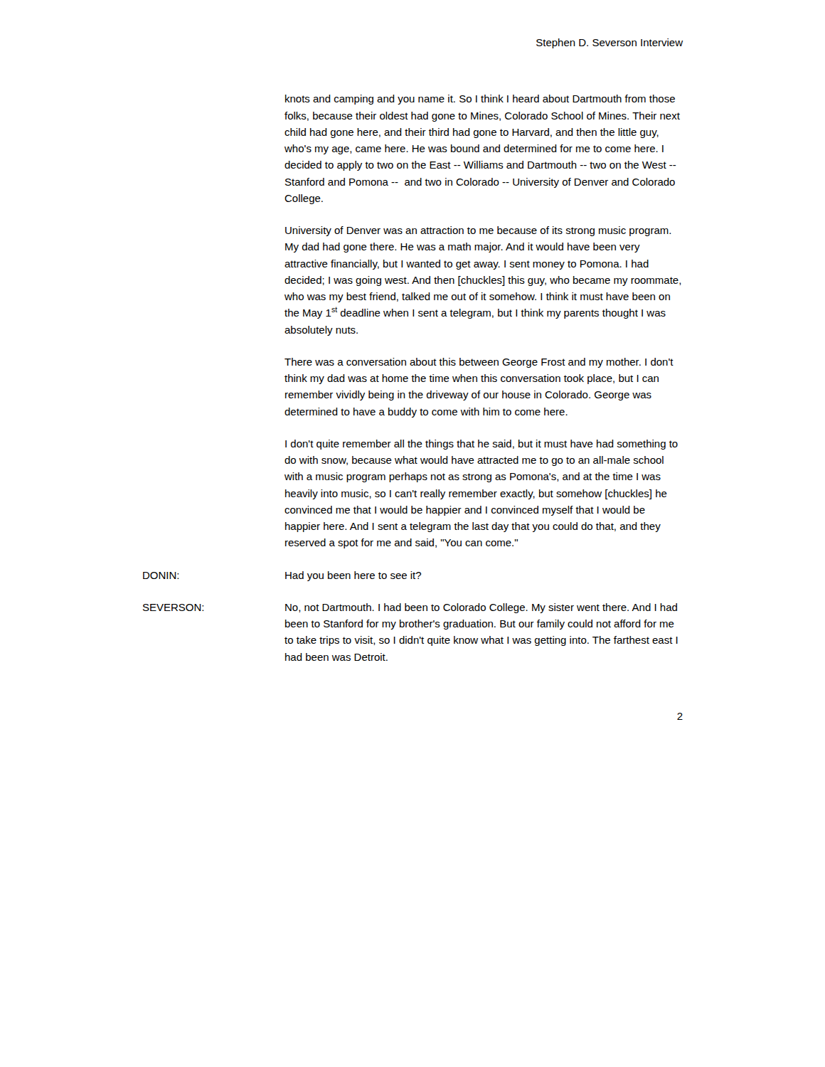Stephen D. Severson Interview
knots and camping and you name it. So I think I heard about Dartmouth from those folks, because their oldest had gone to Mines, Colorado School of Mines. Their next child had gone here, and their third had gone to Harvard, and then the little guy, who's my age, came here. He was bound and determined for me to come here. I decided to apply to two on the East -- Williams and Dartmouth -- two on the West -- Stanford and Pomona -- and two in Colorado -- University of Denver and Colorado College.
University of Denver was an attraction to me because of its strong music program. My dad had gone there. He was a math major. And it would have been very attractive financially, but I wanted to get away. I sent money to Pomona. I had decided; I was going west. And then [chuckles] this guy, who became my roommate, who was my best friend, talked me out of it somehow. I think it must have been on the May 1st deadline when I sent a telegram, but I think my parents thought I was absolutely nuts.
There was a conversation about this between George Frost and my mother. I don't think my dad was at home the time when this conversation took place, but I can remember vividly being in the driveway of our house in Colorado. George was determined to have a buddy to come with him to come here.
I don't quite remember all the things that he said, but it must have had something to do with snow, because what would have attracted me to go to an all-male school with a music program perhaps not as strong as Pomona's, and at the time I was heavily into music, so I can't really remember exactly, but somehow [chuckles] he convinced me that I would be happier and I convinced myself that I would be happier here. And I sent a telegram the last day that you could do that, and they reserved a spot for me and said, "You can come."
Donin:
Had you been here to see it?
Severson:
No, not Dartmouth. I had been to Colorado College. My sister went there. And I had been to Stanford for my brother's graduation. But our family could not afford for me to take trips to visit, so I didn't quite know what I was getting into. The farthest east I had been was Detroit.
2